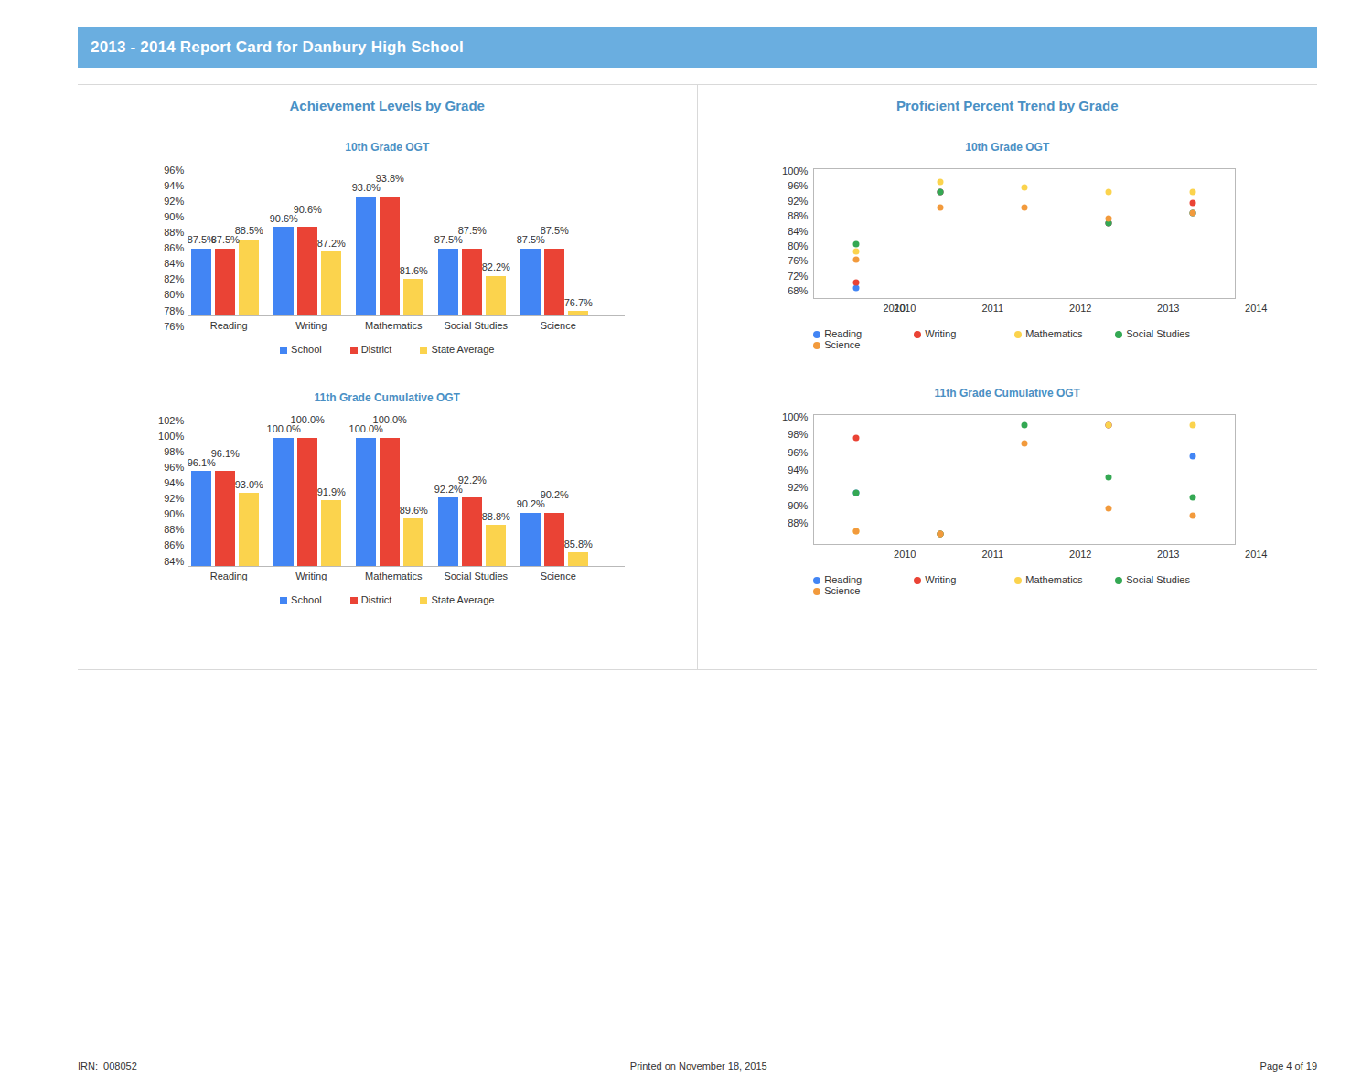2013 - 2014 Report Card for Danbury High School
Achievement Levels by Grade
10th Grade OGT
96% 94% 92% 90% 88% 86% 84% 82% 80% 78% 76%
87.5%
87.5%
88.5%
90.6%
90.6%
87.2%
93.8%
93.8%
81.6%
87.5%
87.5%
82.2%
87.5%
87.5%
76.7%
Reading Writing Mathematics Social Studies Science
School District State Average
11th Grade Cumulative OGT
102% 100% 98% 96% 94% 92% 90% 88% 86% 84%
96.1%
96.1%
93.0%
100.0%
100.0%
91.9%
100.0%
100.0%
89.6%
92.2%
92.2%
88.8%
90.2%
90.2%
85.8%
Reading Writing Mathematics Social Studies Science
School District State Average
Proficient Percent Trend by Grade
10th Grade OGT
100% 96% 92% 88% 84% 80% 76% 72% 68%
2010 2010 2011 2012 2013 2014
Reading
Writing
Mathematics
Social Studies
Science
11th Grade Cumulative OGT
100% 98% 96% 94% 92% 90% 88%
2010 2011 2012 2013 2014
Reading
Writing
Mathematics
Social Studies
Science
IRN: 008052
Printed on November 18, 2015
Page 4 of 19